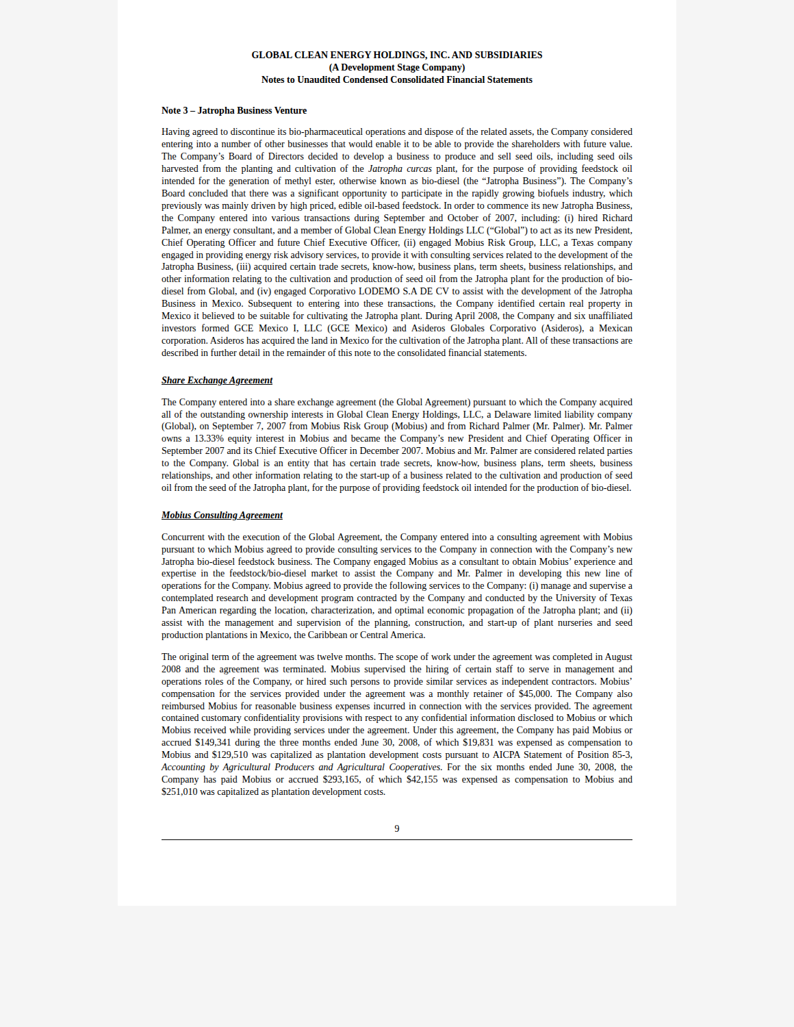GLOBAL CLEAN ENERGY HOLDINGS, INC. AND SUBSIDIARIES
(A Development Stage Company)
Notes to Unaudited Condensed Consolidated Financial Statements
Note 3 – Jatropha Business Venture
Having agreed to discontinue its bio-pharmaceutical operations and dispose of the related assets, the Company considered entering into a number of other businesses that would enable it to be able to provide the shareholders with future value. The Company’s Board of Directors decided to develop a business to produce and sell seed oils, including seed oils harvested from the planting and cultivation of the Jatropha curcas plant, for the purpose of providing feedstock oil intended for the generation of methyl ester, otherwise known as bio-diesel (the “Jatropha Business”). The Company’s Board concluded that there was a significant opportunity to participate in the rapidly growing biofuels industry, which previously was mainly driven by high priced, edible oil-based feedstock. In order to commence its new Jatropha Business, the Company entered into various transactions during September and October of 2007, including: (i) hired Richard Palmer, an energy consultant, and a member of Global Clean Energy Holdings LLC (“Global”) to act as its new President, Chief Operating Officer and future Chief Executive Officer, (ii) engaged Mobius Risk Group, LLC, a Texas company engaged in providing energy risk advisory services, to provide it with consulting services related to the development of the Jatropha Business, (iii) acquired certain trade secrets, know-how, business plans, term sheets, business relationships, and other information relating to the cultivation and production of seed oil from the Jatropha plant for the production of bio-diesel from Global, and (iv) engaged Corporativo LODEMO S.A DE CV to assist with the development of the Jatropha Business in Mexico. Subsequent to entering into these transactions, the Company identified certain real property in Mexico it believed to be suitable for cultivating the Jatropha plant. During April 2008, the Company and six unaffiliated investors formed GCE Mexico I, LLC (GCE Mexico) and Asideros Globales Corporativo (Asideros), a Mexican corporation. Asideros has acquired the land in Mexico for the cultivation of the Jatropha plant. All of these transactions are described in further detail in the remainder of this note to the consolidated financial statements.
Share Exchange Agreement
The Company entered into a share exchange agreement (the Global Agreement) pursuant to which the Company acquired all of the outstanding ownership interests in Global Clean Energy Holdings, LLC, a Delaware limited liability company (Global), on September 7, 2007 from Mobius Risk Group (Mobius) and from Richard Palmer (Mr. Palmer). Mr. Palmer owns a 13.33% equity interest in Mobius and became the Company’s new President and Chief Operating Officer in September 2007 and its Chief Executive Officer in December 2007. Mobius and Mr. Palmer are considered related parties to the Company. Global is an entity that has certain trade secrets, know-how, business plans, term sheets, business relationships, and other information relating to the start-up of a business related to the cultivation and production of seed oil from the seed of the Jatropha plant, for the purpose of providing feedstock oil intended for the production of bio-diesel.
Mobius Consulting Agreement
Concurrent with the execution of the Global Agreement, the Company entered into a consulting agreement with Mobius pursuant to which Mobius agreed to provide consulting services to the Company in connection with the Company’s new Jatropha bio-diesel feedstock business. The Company engaged Mobius as a consultant to obtain Mobius’ experience and expertise in the feedstock/bio-diesel market to assist the Company and Mr. Palmer in developing this new line of operations for the Company. Mobius agreed to provide the following services to the Company: (i) manage and supervise a contemplated research and development program contracted by the Company and conducted by the University of Texas Pan American regarding the location, characterization, and optimal economic propagation of the Jatropha plant; and (ii) assist with the management and supervision of the planning, construction, and start-up of plant nurseries and seed production plantations in Mexico, the Caribbean or Central America.
The original term of the agreement was twelve months. The scope of work under the agreement was completed in August 2008 and the agreement was terminated. Mobius supervised the hiring of certain staff to serve in management and operations roles of the Company, or hired such persons to provide similar services as independent contractors. Mobius’ compensation for the services provided under the agreement was a monthly retainer of $45,000. The Company also reimbursed Mobius for reasonable business expenses incurred in connection with the services provided. The agreement contained customary confidentiality provisions with respect to any confidential information disclosed to Mobius or which Mobius received while providing services under the agreement. Under this agreement, the Company has paid Mobius or accrued $149,341 during the three months ended June 30, 2008, of which $19,831 was expensed as compensation to Mobius and $129,510 was capitalized as plantation development costs pursuant to AICPA Statement of Position 85-3, Accounting by Agricultural Producers and Agricultural Cooperatives. For the six months ended June 30, 2008, the Company has paid Mobius or accrued $293,165, of which $42,155 was expensed as compensation to Mobius and $251,010 was capitalized as plantation development costs.
9